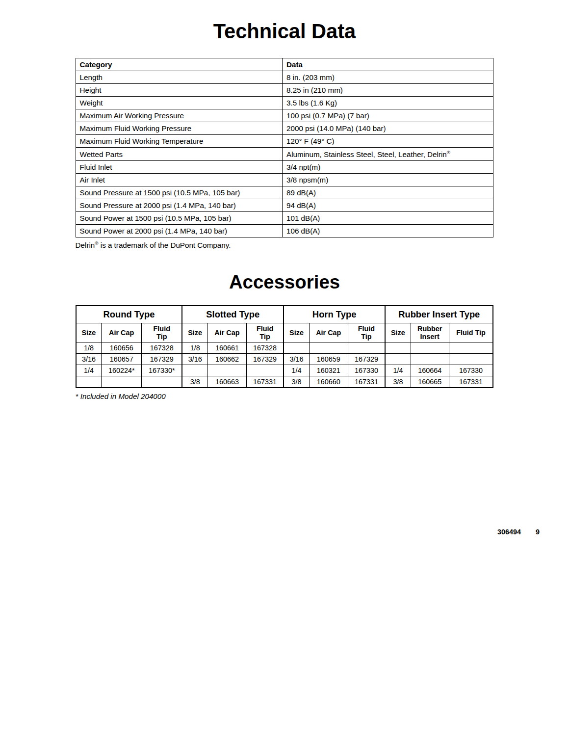Technical Data
| Category | Data |
| --- | --- |
| Length | 8 in. (203 mm) |
| Height | 8.25 in (210 mm) |
| Weight | 3.5 lbs (1.6 Kg) |
| Maximum Air Working Pressure | 100 psi (0.7 MPa) (7 bar) |
| Maximum Fluid Working Pressure | 2000 psi (14.0 MPa) (140 bar) |
| Maximum Fluid Working Temperature | 120° F (49° C) |
| Wetted Parts | Aluminum, Stainless Steel, Steel, Leather, Delrin ® |
| Fluid Inlet | 3/4 npt(m) |
| Air Inlet | 3/8 npsm(m) |
| Sound Pressure at 1500 psi (10.5 MPa, 105 bar) | 89 dB(A) |
| Sound Pressure at 2000 psi (1.4 MPa, 140 bar) | 94 dB(A) |
| Sound Power at 1500 psi (10.5 MPa, 105 bar) | 101 dB(A) |
| Sound Power at 2000 psi (1.4 MPa, 140 bar) | 106 dB(A) |
Delrin® is a trademark of the DuPont Company.
Accessories
| Round Type | Slotted Type | Horn Type | Rubber Insert Type |
| Size | Air Cap | Fluid Tip | Size | Air Cap | Fluid Tip | Size | Air Cap | Fluid Tip | Size | Rubber Insert | Fluid Tip |
| 1/8 | 160656 | 167328 | 1/8 | 160661 | 167328 | | | | | | |
| 3/16 | 160657 | 167329 | 3/16 | 160662 | 167329 | 3/16 | 160659 | 167329 | | | |
| 1/4 | 160224* | 167330* | | | | 1/4 | 160321 | 167330 | 1/4 | 160664 | 167330 |
| | | | 3/8 | 160663 | 167331 | 3/8 | 160660 | 167331 | 3/8 | 160665 | 167331 |
* Included in Model 204000
3064949